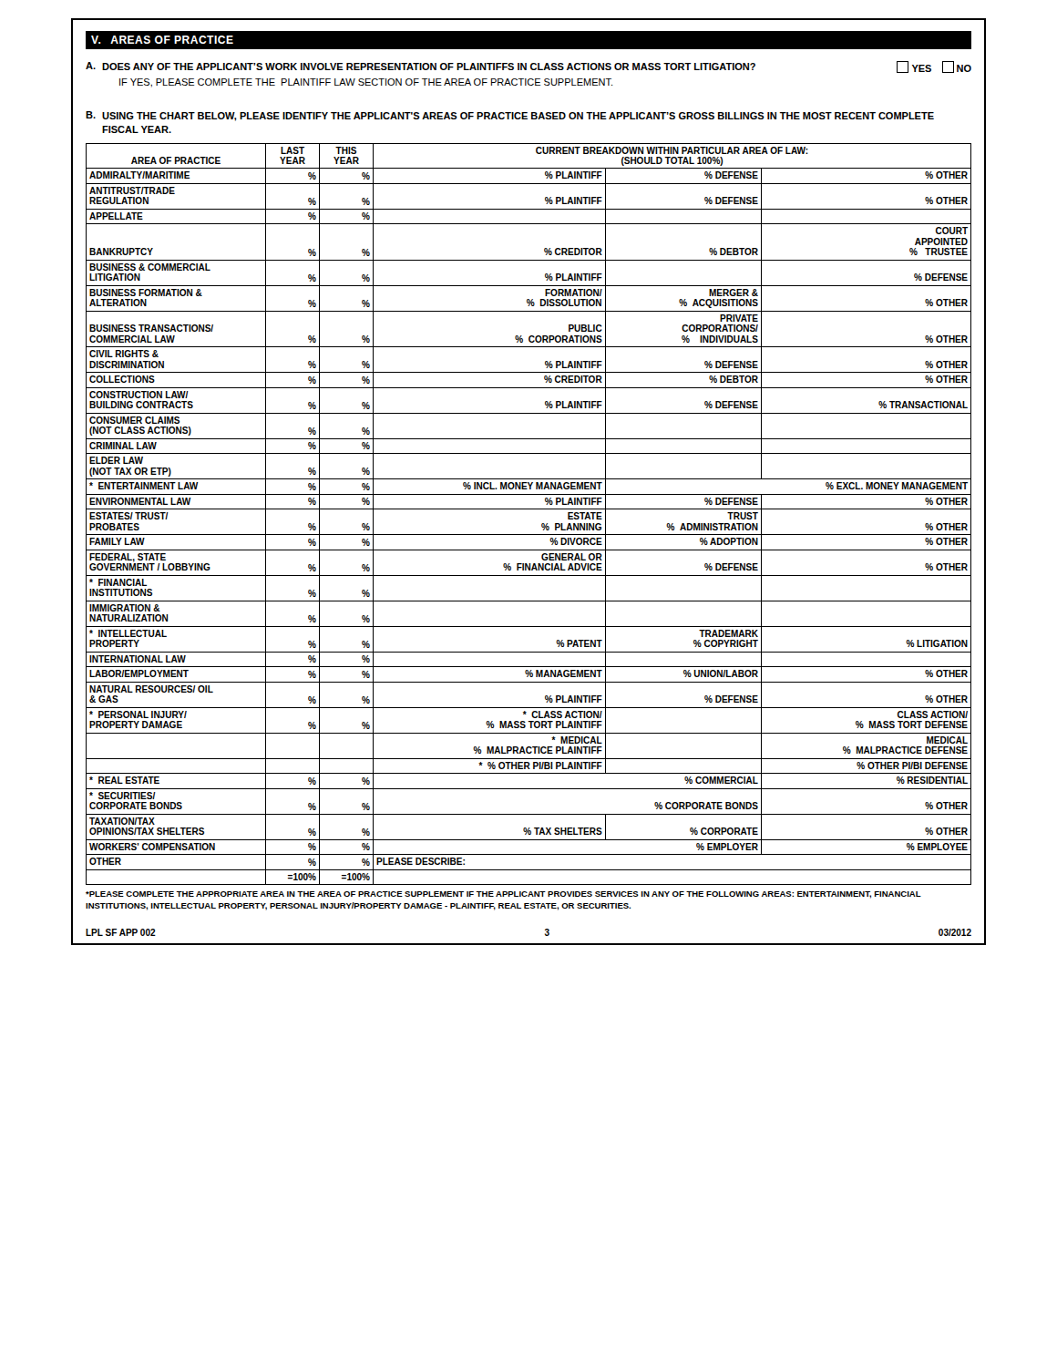V. AREAS OF PRACTICE
A.
DOES ANY OF THE APPLICANT’S WORK INVOLVE REPRESENTATION OF PLAINTIFFS IN CLASS ACTIONS OR MASS TORT LITIGATION? IF YES, PLEASE COMPLETE THE PLAINTIFF LAW SECTION OF THE AREA OF PRACTICE SUPPLEMENT.
YES NO
B.
USING THE CHART BELOW, PLEASE IDENTIFY THE APPLICANT'S AREAS OF PRACTICE BASED ON THE APPLICANT’S GROSS BILLINGS IN THE MOST RECENT COMPLETE FISCAL YEAR.
| AREA OF PRACTICE | LAST YEAR | THIS YEAR | CURRENT BREAKDOWN WITHIN PARTICULAR AREA OF LAW: (SHOULD TOTAL 100%) |
| --- | --- | --- | --- |
| ADMIRALTY/MARITIME | % | % | % PLAINTIFF | % DEFENSE | % OTHER |
| ANTITRUST/TRADE REGULATION | % | % | % PLAINTIFF | % DEFENSE | % OTHER |
| APPELLATE | % | % | | | |
| BANKRUPTCY | % | % | % CREDITOR | % DEBTOR | COURT APPOINTED % TRUSTEE |
| BUSINESS & COMMERCIAL LITIGATION | % | % | % PLAINTIFF | | % DEFENSE |
| BUSINESS FORMATION & ALTERATION | % | % | FORMATION/ % DISSOLUTION | MERGER & % ACQUISITIONS | % OTHER |
| BUSINESS TRANSACTIONS/ COMMERCIAL LAW | % | % | PUBLIC % CORPORATIONS | PRIVATE CORPORATIONS/ % INDIVIDUALS | % OTHER |
| CIVIL RIGHTS & DISCRIMINATION | % | % | % PLAINTIFF | % DEFENSE | % OTHER |
| COLLECTIONS | % | % | % CREDITOR | % DEBTOR | % OTHER |
| CONSTRUCTION LAW/ BUILDING CONTRACTS | % | % | % PLAINTIFF | % DEFENSE | % TRANSACTIONAL |
| CONSUMER CLAIMS (NOT CLASS ACTIONS) | % | % | | | |
| CRIMINAL LAW | % | % | | | |
| ELDER LAW (NOT TAX OR ETP) | % | % | | | |
| * ENTERTAINMENT LAW | % | % | % INCL. MONEY MANAGEMENT | % EXCL. MONEY MANAGEMENT |
| ENVIRONMENTAL LAW | % | % | % PLAINTIFF | % DEFENSE | % OTHER |
| ESTATES/ TRUST/ PROBATES | % | % | ESTATE % PLANNING | TRUST % ADMINISTRATION | % OTHER |
| FAMILY LAW | % | % | % DIVORCE | % ADOPTION | % OTHER |
| FEDERAL, STATE GOVERNMENT / LOBBYING | % | % | GENERAL OR % FINANCIAL ADVICE | % DEFENSE | % OTHER |
| * FINANCIAL INSTITUTIONS | % | % | | | |
| IMMIGRATION & NATURALIZATION | % | % | | | |
| * INTELLECTUAL PROPERTY | % | % | % PATENT | TRADEMARK % COPYRIGHT | % LITIGATION |
| INTERNATIONAL LAW | % | % | | | |
| LABOR/EMPLOYMENT | % | % | % MANAGEMENT | % UNION/LABOR | % OTHER |
| NATURAL RESOURCES/ OIL & GAS | % | % | % PLAINTIFF | % DEFENSE | % OTHER |
| * PERSONAL INJURY/ PROPERTY DAMAGE | % | % | * CLASS ACTION/ % MASS TORT PLAINTIFF | | CLASS ACTION/ % MASS TORT DEFENSE |
| | | | * MEDICAL % MALPRACTICE PLAINTIFF | | MEDICAL % MALPRACTICE DEFENSE |
| | | | * % OTHER PI/BI PLAINTIFF | | % OTHER PI/BI DEFENSE |
| * REAL ESTATE | % | % | % COMMERCIAL | % RESIDENTIAL |
| * SECURITIES/ CORPORATE BONDS | % | % | % CORPORATE BONDS | % OTHER |
| TAXATION/TAX OPINIONS/TAX SHELTERS | % | % | % TAX SHELTERS | % CORPORATE | % OTHER |
| WORKERS' COMPENSATION | % | % | % EMPLOYER | % EMPLOYEE |
| OTHER | % | % | PLEASE DESCRIBE: |
| | =100% | =100% | |
*PLEASE COMPLETE THE APPROPRIATE AREA IN THE AREA OF PRACTICE SUPPLEMENT IF THE APPLICANT PROVIDES SERVICES IN ANY OF THE FOLLOWING AREAS: ENTERTAINMENT, FINANCIAL INSTITUTIONS, INTELLECTUAL PROPERTY, PERSONAL INJURY/PROPERTY DAMAGE - PLAINTIFF, REAL ESTATE, OR SECURITIES.
LPL SF APP 002
3
03/2012